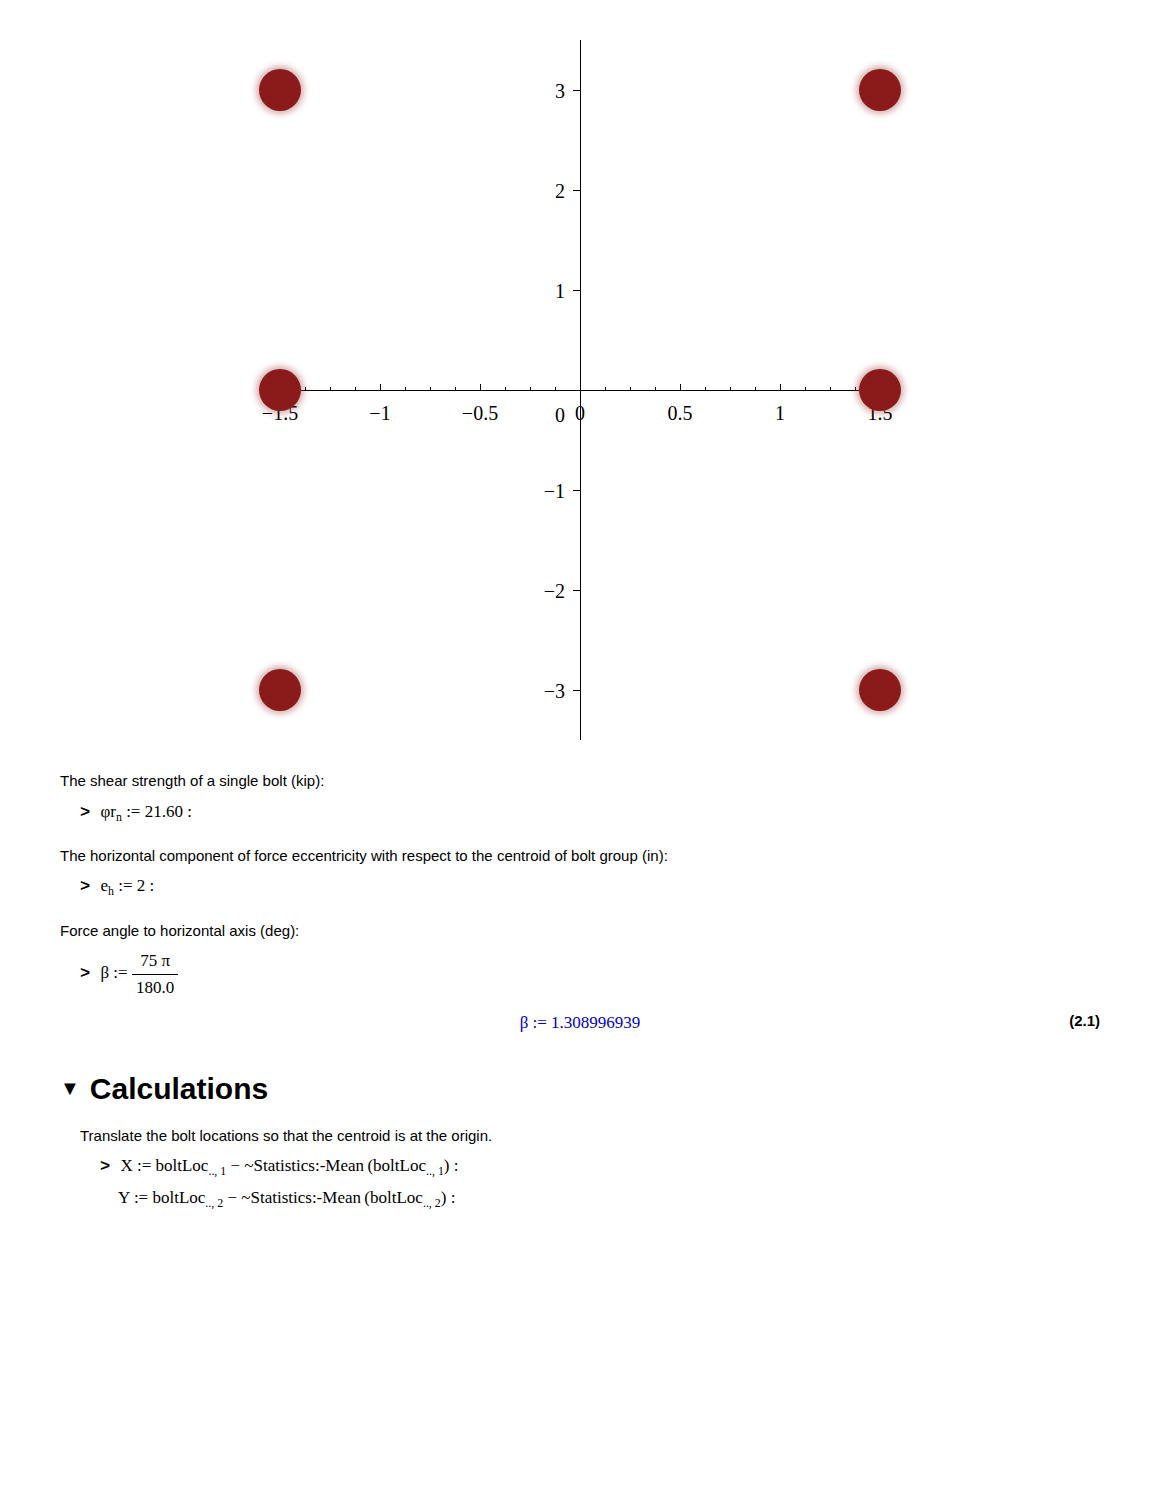3
2
1
0
−1
−2
−3
−1.5
−1
−0.5
0
0.5
1
1.5
The shear strength of a single bolt (kip):
> φrn := 21.60 :
The horizontal component of force eccentricity with respect to the centroid of bolt group (in):
> eh := 2 :
Force angle to horizontal axis (deg):
> β := 75 π 180.0
β := 1.308996939 (2.1)
Calculations
Translate the bolt locations so that the centroid is at the origin.
> X := boltLoc.., 1 − ~Statistics:-Mean (boltLoc.., 1) :
Y := boltLoc.., 2 − ~Statistics:-Mean (boltLoc.., 2) :